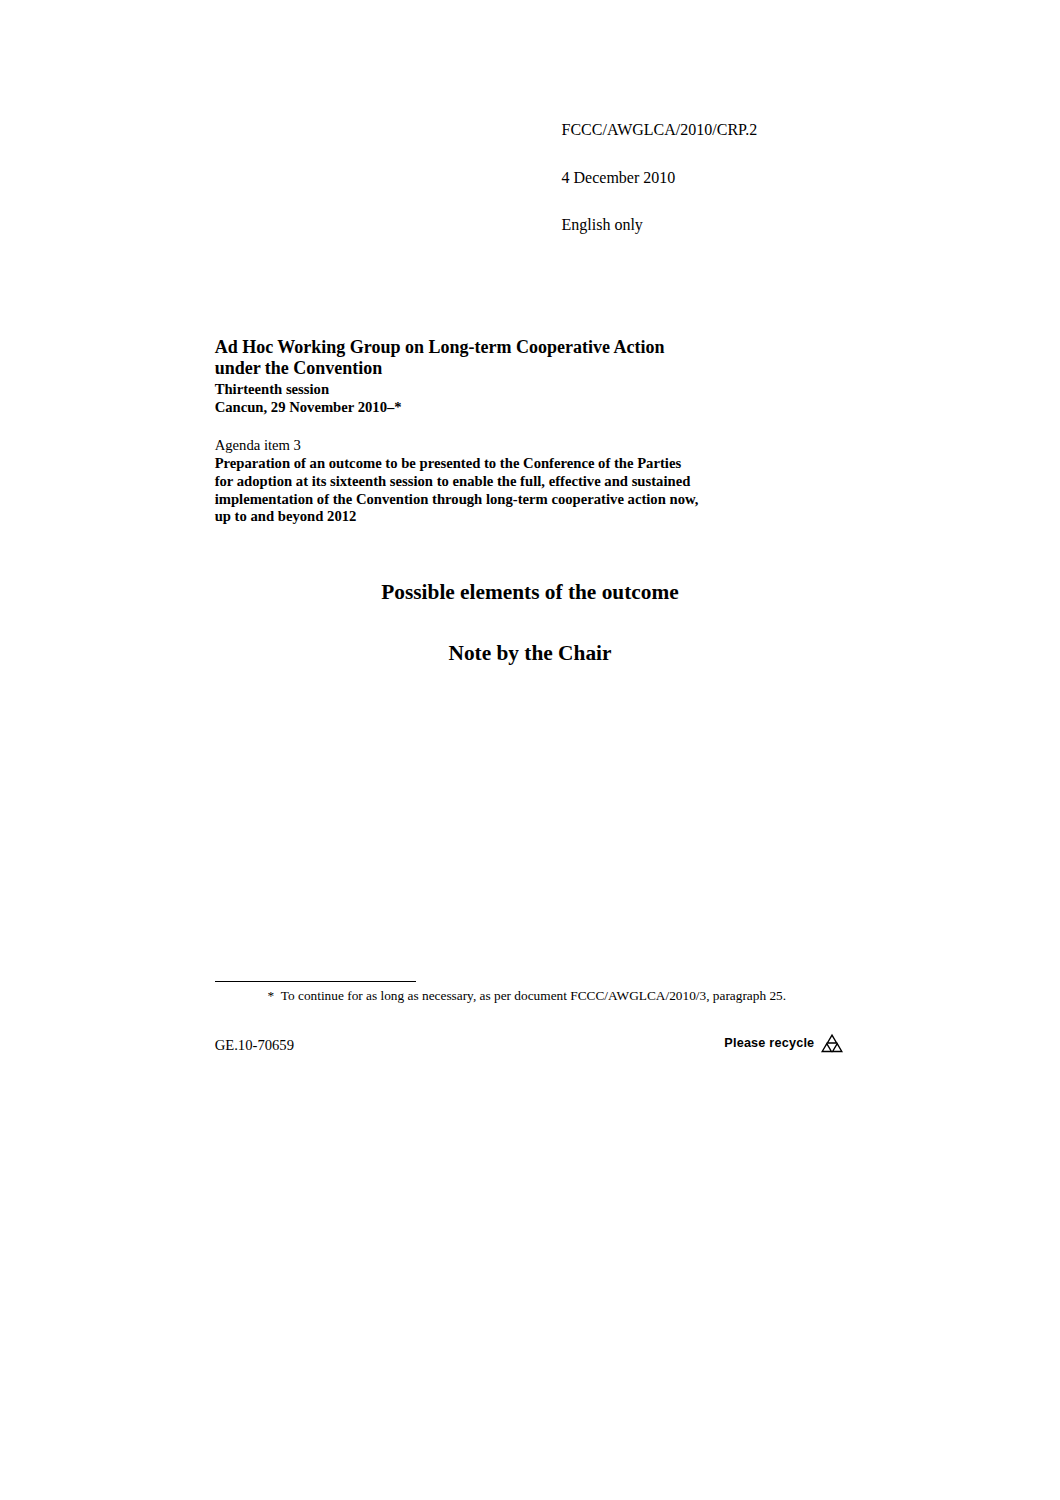FCCC/AWGLCA/2010/CRP.2
4 December 2010
English only
Ad Hoc Working Group on Long-term Cooperative Action
under the Convention
Thirteenth session
Cancun, 29 November 2010–*
Agenda item 3
Preparation of an outcome to be presented to the Conference of the Parties
for adoption at its sixteenth session to enable the full, effective and sustained
implementation of the Convention through long-term cooperative action now,
up to and beyond 2012
Possible elements of the outcome
Note by the Chair
* To continue for as long as necessary, as per document FCCC/AWGLCA/2010/3, paragraph 25.
GE.10-70659
Please recycle